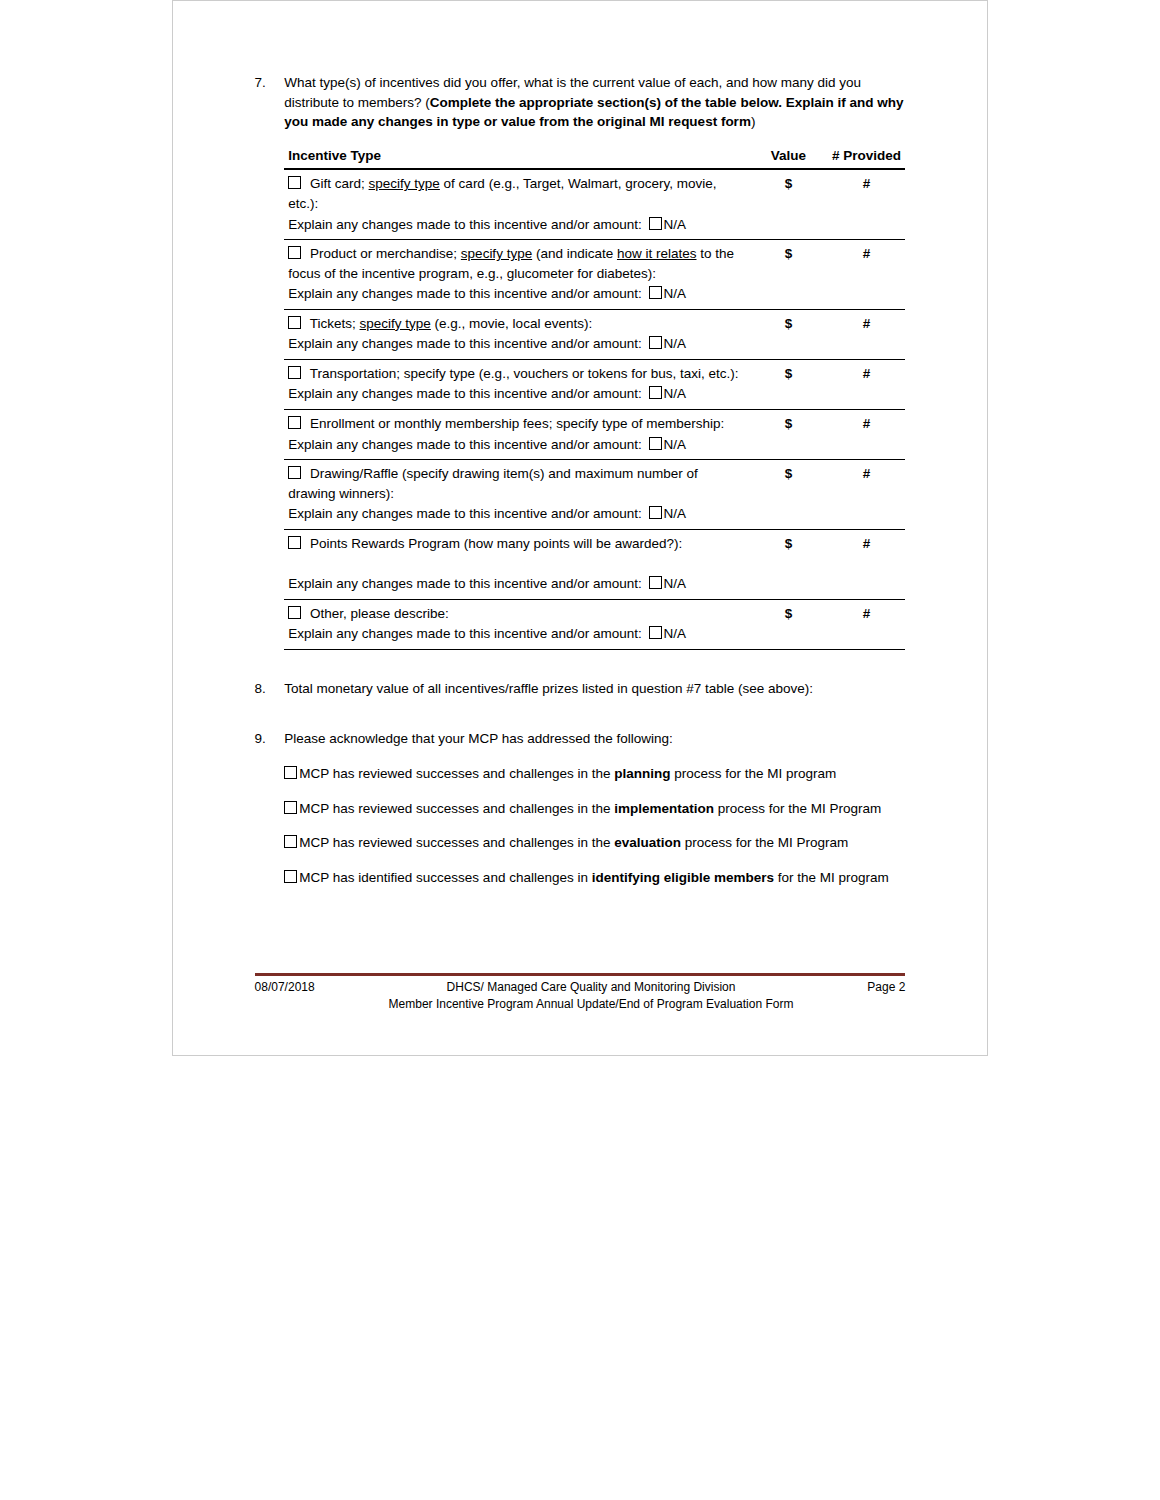7. What type(s) of incentives did you offer, what is the current value of each, and how many did you distribute to members? (Complete the appropriate section(s) of the table below. Explain if and why you made any changes in type or value from the original MI request form)
| Incentive Type | Value | # Provided |
| --- | --- | --- |
| Gift card; specify type of card (e.g., Target, Walmart, grocery, movie, etc.): Explain any changes made to this incentive and/or amount: N/A | $ | # |
| Product or merchandise; specify type (and indicate how it relates to the focus of the incentive program, e.g., glucometer for diabetes): Explain any changes made to this incentive and/or amount: N/A | $ | # |
| Tickets; specify type (e.g., movie, local events): Explain any changes made to this incentive and/or amount: N/A | $ | # |
| Transportation; specify type (e.g., vouchers or tokens for bus, taxi, etc.): Explain any changes made to this incentive and/or amount: N/A | $ | # |
| Enrollment or monthly membership fees; specify type of membership: Explain any changes made to this incentive and/or amount: N/A | $ | # |
| Drawing/Raffle (specify drawing item(s) and maximum number of drawing winners): Explain any changes made to this incentive and/or amount: N/A | $ | # |
| Points Rewards Program (how many points will be awarded?): Explain any changes made to this incentive and/or amount: N/A | $ | # |
| Other, please describe: Explain any changes made to this incentive and/or amount: N/A | $ | # |
8. Total monetary value of all incentives/raffle prizes listed in question #7 table (see above):
9.
Please acknowledge that your MCP has addressed the following:
MCP has reviewed successes and challenges in the planning process for the MI program
MCP has reviewed successes and challenges in the implementation process for the MI Program
MCP has reviewed successes and challenges in the evaluation process for the MI Program
MCP has identified successes and challenges in identifying eligible members for the MI program
08/07/2018
DHCS/ Managed Care Quality and Monitoring Division
Member Incentive Program Annual Update/End of Program Evaluation Form
Page 2